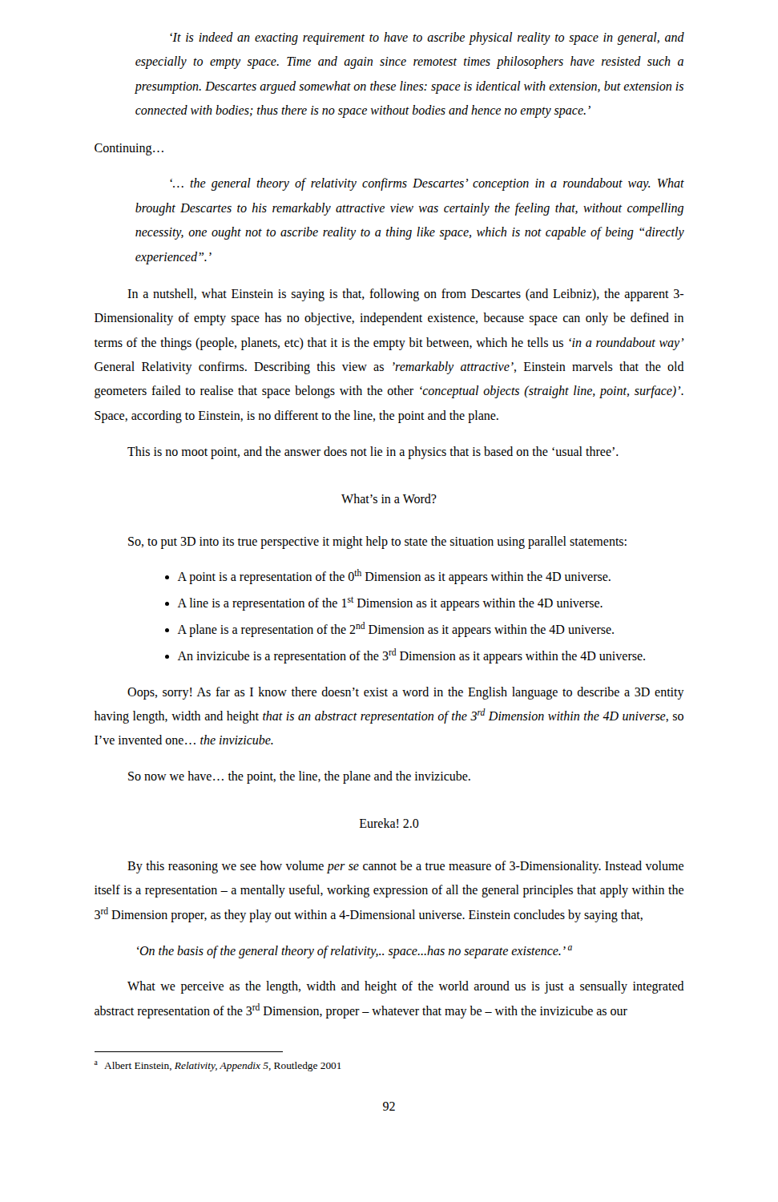‘It is indeed an exacting requirement to have to ascribe physical reality to space in general, and especially to empty space. Time and again since remotest times philosophers have resisted such a presumption. Descartes argued somewhat on these lines: space is identical with extension, but extension is connected with bodies; thus there is no space without bodies and hence no empty space.’
Continuing…
‘… the general theory of relativity confirms Descartes’ conception in a roundabout way. What brought Descartes to his remarkably attractive view was certainly the feeling that, without compelling necessity, one ought not to ascribe reality to a thing like space, which is not capable of being “directly experienced”.’
In a nutshell, what Einstein is saying is that, following on from Descartes (and Leibniz), the apparent 3-Dimensionality of empty space has no objective, independent existence, because space can only be defined in terms of the things (people, planets, etc) that it is the empty bit between, which he tells us ‘in a roundabout way’ General Relativity confirms. Describing this view as ’remarkably attractive’, Einstein marvels that the old geometers failed to realise that space belongs with the other ‘conceptual objects (straight line, point, surface)’. Space, according to Einstein, is no different to the line, the point and the plane.
This is no moot point, and the answer does not lie in a physics that is based on the ‘usual three’.
What’s in a Word?
So, to put 3D into its true perspective it might help to state the situation using parallel statements:
A point is a representation of the 0th Dimension as it appears within the 4D universe.
A line is a representation of the 1st Dimension as it appears within the 4D universe.
A plane is a representation of the 2nd Dimension as it appears within the 4D universe.
An invizicube is a representation of the 3rd Dimension as it appears within the 4D universe.
Oops, sorry! As far as I know there doesn’t exist a word in the English language to describe a 3D entity having length, width and height that is an abstract representation of the 3rd Dimension within the 4D universe, so I’ve invented one… the invizicube.
So now we have… the point, the line, the plane and the invizicube.
Eureka! 2.0
By this reasoning we see how volume per se cannot be a true measure of 3-Dimensionality. Instead volume itself is a representation – a mentally useful, working expression of all the general principles that apply within the 3rd Dimension proper, as they play out within a 4-Dimensional universe. Einstein concludes by saying that,
‘On the basis of the general theory of relativity,.. space...has no separate existence.’ a
What we perceive as the length, width and height of the world around us is just a sensually integrated abstract representation of the 3rd Dimension, proper – whatever that may be – with the invizicube as our
a Albert Einstein, Relativity, Appendix 5, Routledge 2001
92